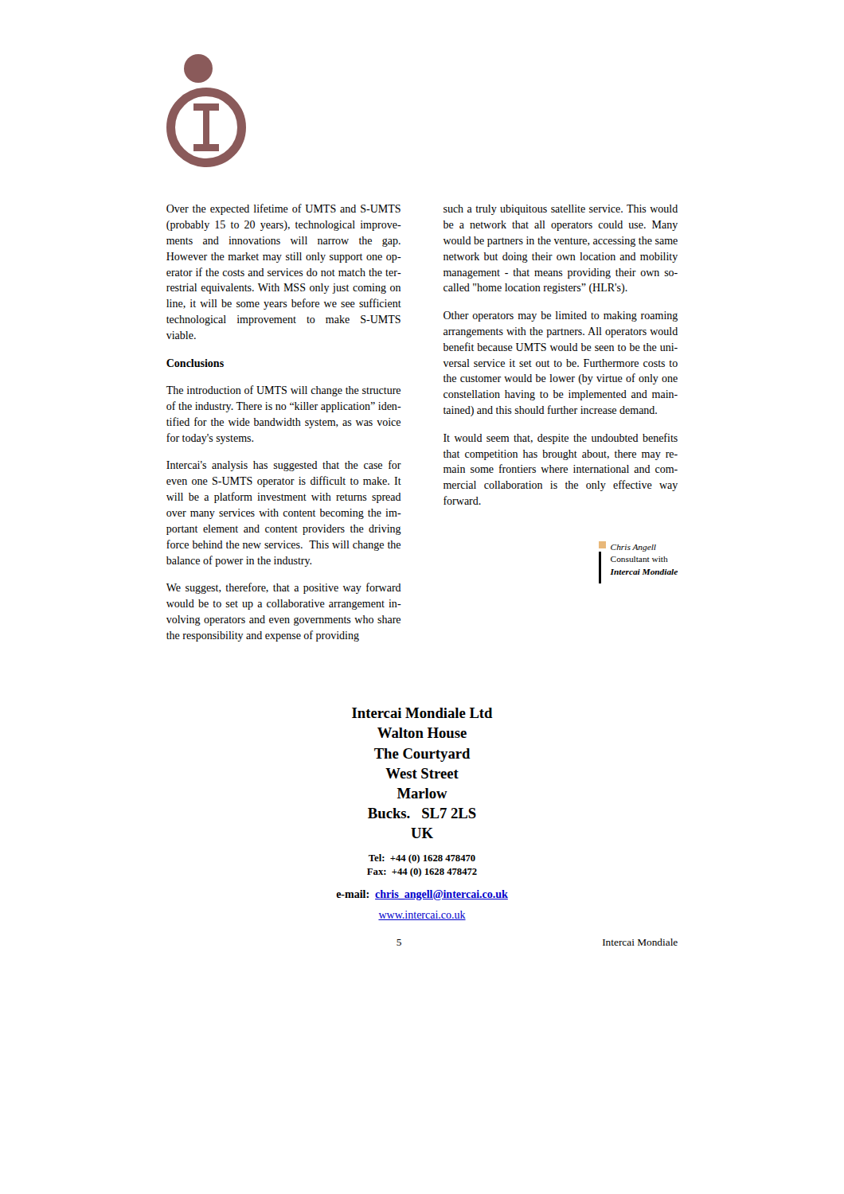Over the expected lifetime of UMTS and S-UMTS (probably 15 to 20 years), technological improvements and innovations will narrow the gap. However the market may still only support one operator if the costs and services do not match the terrestrial equivalents. With MSS only just coming on line, it will be some years before we see sufficient technological improvement to make S-UMTS viable.
Conclusions
The introduction of UMTS will change the structure of the industry. There is no “killer application” identified for the wide bandwidth system, as was voice for today's systems.
Intercai's analysis has suggested that the case for even one S-UMTS operator is difficult to make. It will be a platform investment with returns spread over many services with content becoming the important element and content providers the driving force behind the new services. This will change the balance of power in the industry.
We suggest, therefore, that a positive way forward would be to set up a collaborative arrangement involving operators and even governments who share the responsibility and expense of providing
such a truly ubiquitous satellite service. This would be a network that all operators could use. Many would be partners in the venture, accessing the same network but doing their own location and mobility management - that means providing their own so-called "home location registers” (HLR's).
Other operators may be limited to making roaming arrangements with the partners. All operators would benefit because UMTS would be seen to be the universal service it set out to be. Furthermore costs to the customer would be lower (by virtue of only one constellation having to be implemented and maintained) and this should further increase demand.
It would seem that, despite the undoubted benefits that competition has brought about, there may remain some frontiers where international and commercial collaboration is the only effective way forward.
Chris Angell
Consultant with
Intercai Mondiale
Intercai Mondiale Ltd
Walton House
The Courtyard
West Street
Marlow
Bucks. SL7 2LS
UK
Tel: +44 (0) 1628 478470
Fax: +44 (0) 1628 478472
e-mail: chris_angell@intercai.co.uk
www.intercai.co.uk
5 Intercai Mondiale